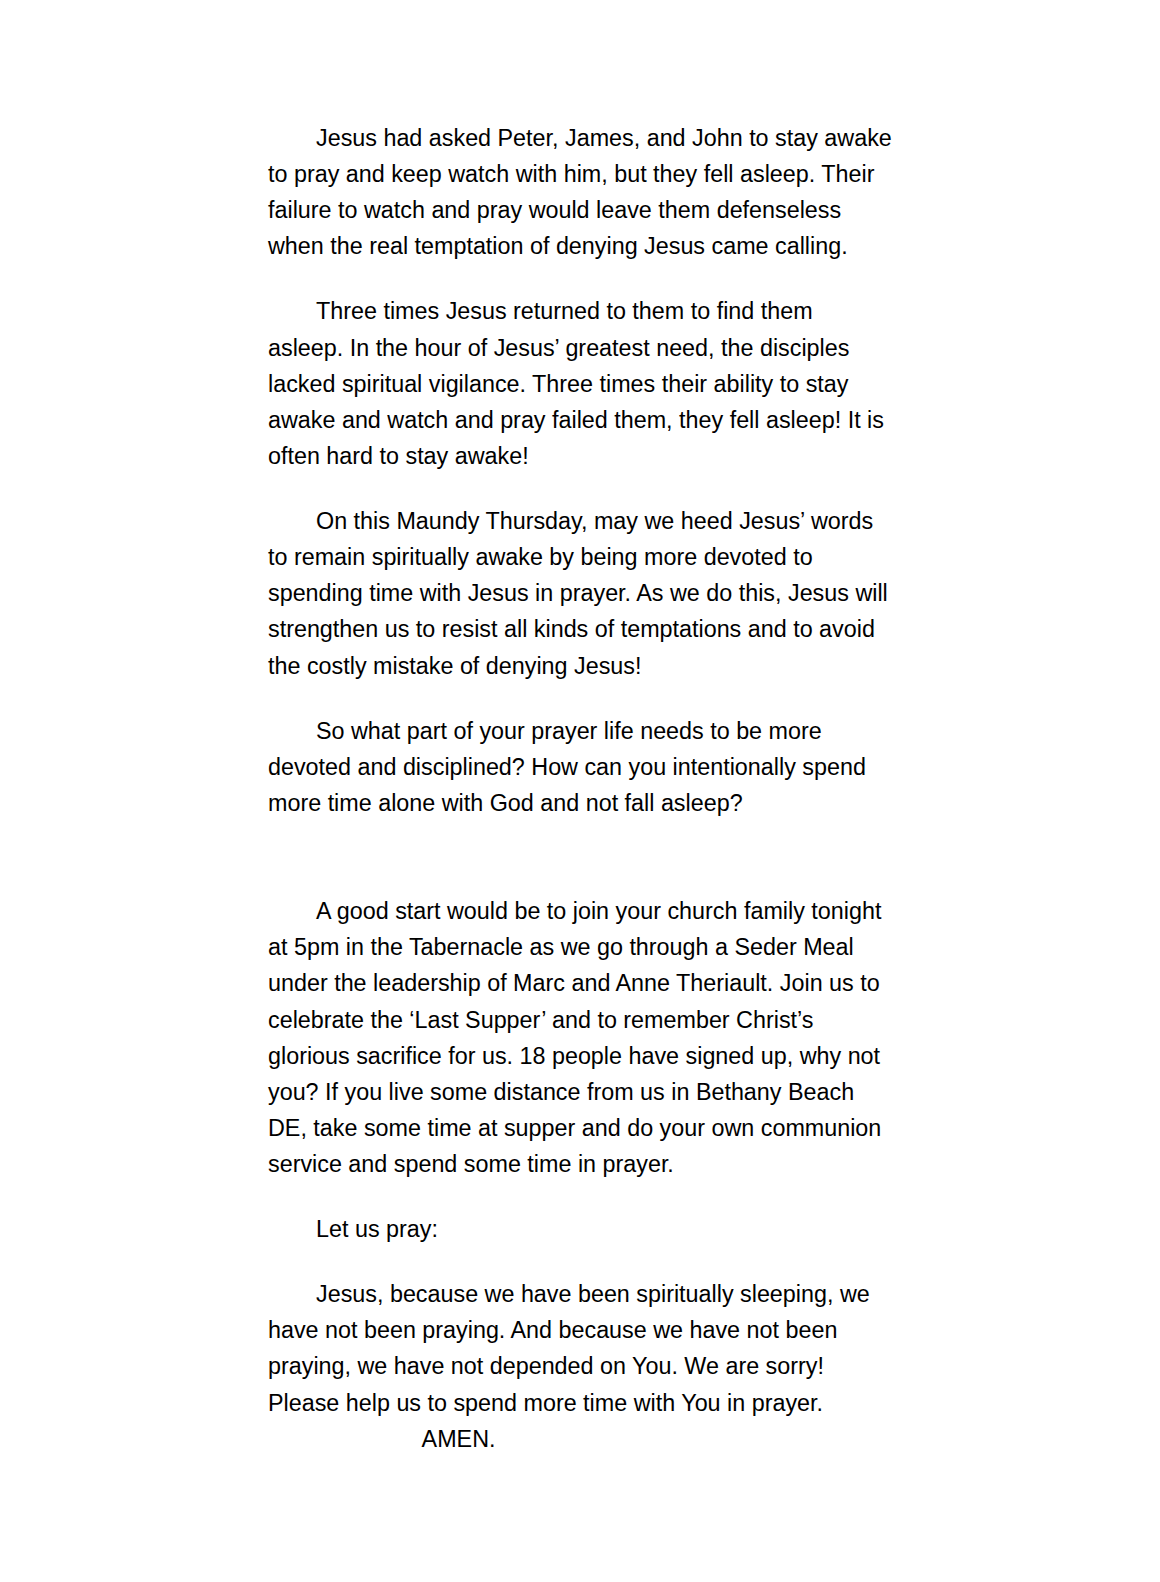Jesus had asked Peter, James, and John to stay awake to pray and keep watch with him, but they fell asleep. Their failure to watch and pray would leave them defenseless when the real temptation of denying Jesus came calling.
Three times Jesus returned to them to find them asleep. In the hour of Jesus’ greatest need, the disciples lacked spiritual vigilance. Three times their ability to stay awake and watch and pray failed them, they fell asleep! It is often hard to stay awake!
On this Maundy Thursday, may we heed Jesus’ words to remain spiritually awake by being more devoted to spending time with Jesus in prayer. As we do this, Jesus will strengthen us to resist all kinds of temptations and to avoid the costly mistake of denying Jesus!
So what part of your prayer life needs to be more devoted and disciplined? How can you intentionally spend more time alone with God and not fall asleep?
A good start would be to join your church family tonight at 5pm in the Tabernacle as we go through a Seder Meal under the leadership of Marc and Anne Theriault. Join us to celebrate the ‘Last Supper’ and to remember Christ’s glorious sacrifice for us. 18 people have signed up, why not you? If you live some distance from us in Bethany Beach DE, take some time at supper and do your own communion service and spend some time in prayer.
Let us pray:
Jesus, because we have been spiritually sleeping, we have not been praying. And because we have not been praying, we have not depended on You. We are sorry! Please help us to spend more time with You in prayer.AMEN.